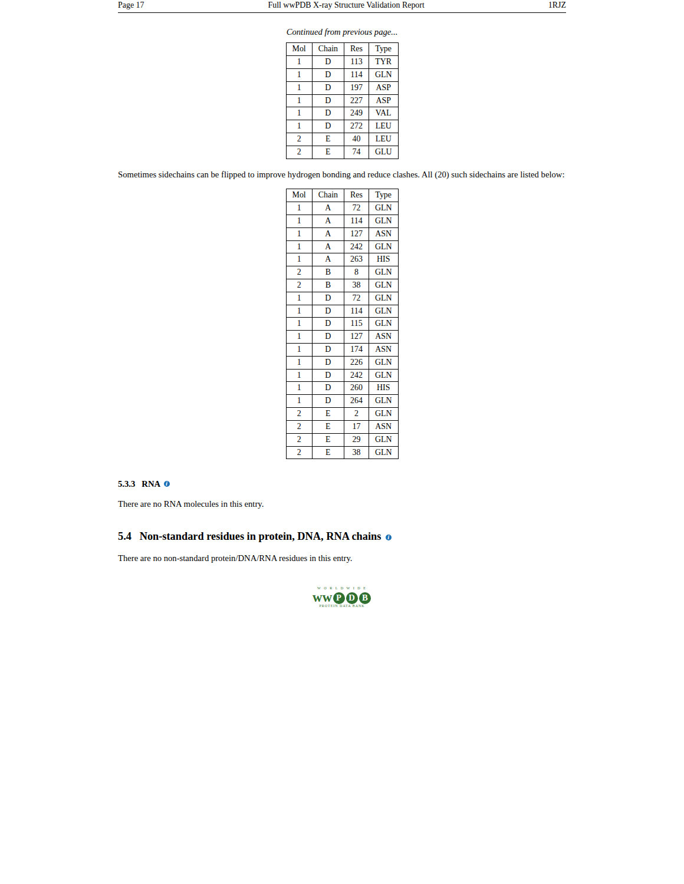Page 17
Full wwPDB X-ray Structure Validation Report
1RJZ
Continued from previous page...
| Mol | Chain | Res | Type |
| --- | --- | --- | --- |
| 1 | D | 113 | TYR |
| 1 | D | 114 | GLN |
| 1 | D | 197 | ASP |
| 1 | D | 227 | ASP |
| 1 | D | 249 | VAL |
| 1 | D | 272 | LEU |
| 2 | E | 40 | LEU |
| 2 | E | 74 | GLU |
Sometimes sidechains can be flipped to improve hydrogen bonding and reduce clashes. All (20) such sidechains are listed below:
| Mol | Chain | Res | Type |
| --- | --- | --- | --- |
| 1 | A | 72 | GLN |
| 1 | A | 114 | GLN |
| 1 | A | 127 | ASN |
| 1 | A | 242 | GLN |
| 1 | A | 263 | HIS |
| 2 | B | 8 | GLN |
| 2 | B | 38 | GLN |
| 1 | D | 72 | GLN |
| 1 | D | 114 | GLN |
| 1 | D | 115 | GLN |
| 1 | D | 127 | ASN |
| 1 | D | 174 | ASN |
| 1 | D | 226 | GLN |
| 1 | D | 242 | GLN |
| 1 | D | 260 | HIS |
| 1 | D | 264 | GLN |
| 2 | E | 2 | GLN |
| 2 | E | 17 | ASN |
| 2 | E | 29 | GLN |
| 2 | E | 38 | GLN |
5.3.3 RNA i
There are no RNA molecules in this entry.
5.4 Non-standard residues in protein, DNA, RNA chains i
There are no non-standard protein/DNA/RNA residues in this entry.
W O R L D W I D E ww PDB PROTEIN DATA BANK